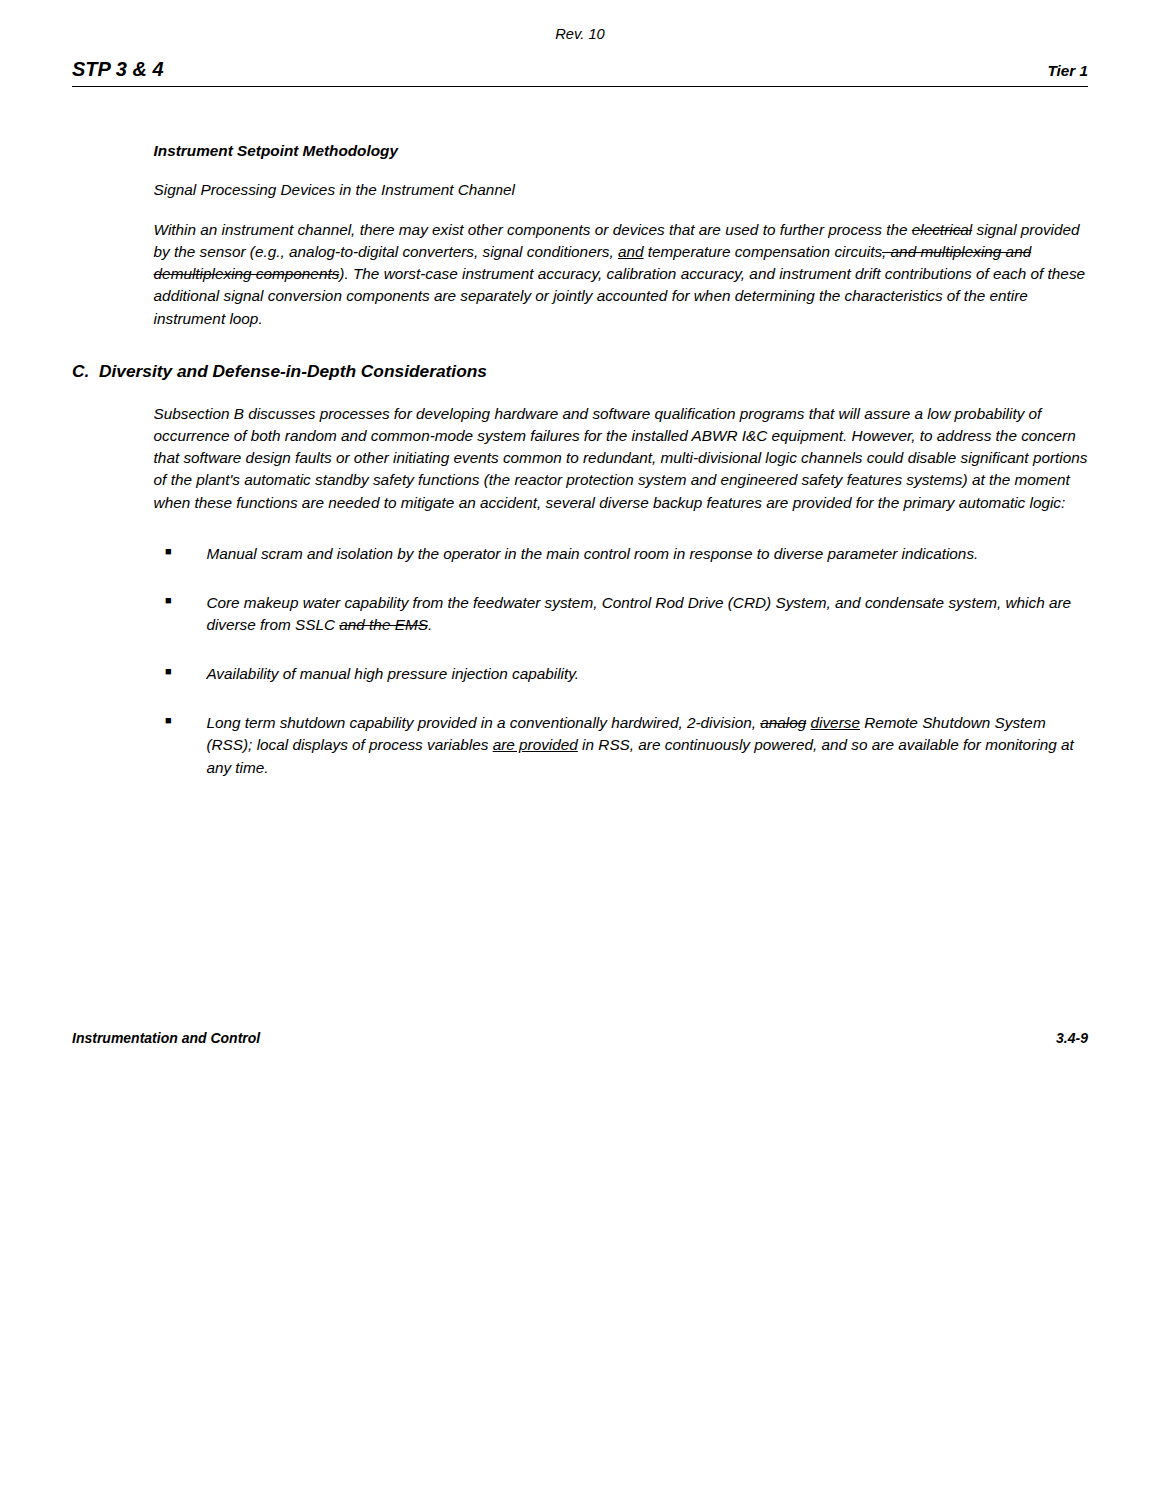Rev. 10
STP 3 & 4 Tier 1
Instrument Setpoint Methodology
Signal Processing Devices in the Instrument Channel
Within an instrument channel, there may exist other components or devices that are used to further process the electrical signal provided by the sensor (e.g., analog-to-digital converters, signal conditioners, and temperature compensation circuits, and multiplexing and demultiplexing components). The worst-case instrument accuracy, calibration accuracy, and instrument drift contributions of each of these additional signal conversion components are separately or jointly accounted for when determining the characteristics of the entire instrument loop.
C. Diversity and Defense-in-Depth Considerations
Subsection B discusses processes for developing hardware and software qualification programs that will assure a low probability of occurrence of both random and common-mode system failures for the installed ABWR I&C equipment. However, to address the concern that software design faults or other initiating events common to redundant, multi-divisional logic channels could disable significant portions of the plant's automatic standby safety functions (the reactor protection system and engineered safety features systems) at the moment when these functions are needed to mitigate an accident, several diverse backup features are provided for the primary automatic logic:
Manual scram and isolation by the operator in the main control room in response to diverse parameter indications.
Core makeup water capability from the feedwater system, Control Rod Drive (CRD) System, and condensate system, which are diverse from SSLC and the EMS.
Availability of manual high pressure injection capability.
Long term shutdown capability provided in a conventionally hardwired, 2-division, analog diverse Remote Shutdown System (RSS); local displays of process variables are provided in RSS, are continuously powered, and so are available for monitoring at any time.
Instrumentation and Control 3.4-9